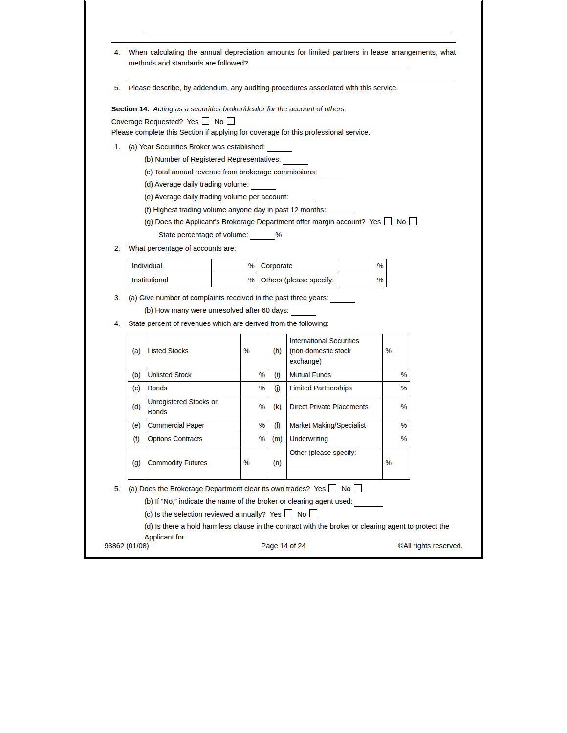4.
When calculating the annual depreciation amounts for limited partners in lease arrangements, what methods and standards are followed?
5. Please describe, by addendum, any auditing procedures associated with this service.
Section 14. Acting as a securities broker/dealer for the account of others.
Coverage Requested? Yes No
Please complete this Section if applying for coverage for this professional service.
1. (a) Year Securities Broker was established:
(b) Number of Registered Representatives:
(c) Total annual revenue from brokerage commissions:
(d) Average daily trading volume:
(e) Average daily trading volume per account:
(f) Highest trading volume anyone day in past 12 months:
(g) Does the Applicant's Brokerage Department offer margin account? Yes No
State percentage of volume: %
2. What percentage of accounts are:
| Individual | % | Corporate | % |
| Institutional | % | Others (please specify: | % |
3. (a) Give number of complaints received in the past three years:
(b) How many were unresolved after 60 days:
4. State percent of revenues which are derived from the following:
| (a) | Listed Stocks | % | (h) | International Securities (non-domestic stock exchange) | % |
| (b) | Unlisted Stock | % | (i) | Mutual Funds | % |
| (c) | Bonds | % | (j) | Limited Partnerships | % |
| (d) | Unregistered Stocks or Bonds | % | (k) | Direct Private Placements | % |
| (e) | Commercial Paper | % | (l) | Market Making/Specialist | % |
| (f) | Options Contracts | % | (m) | Underwriting | % |
| (g) | Commodity Futures | % | (n) | Other (please specify: | % |
5. (a) Does the Brokerage Department clear its own trades? Yes No
(b) If “No,” indicate the name of the broker or clearing agent used:
(c) Is the selection reviewed annually? Yes No
(d) Is there a hold harmless clause in the contract with the broker or clearing agent to protect the Applicant for
93862 (01/08)
Page 14 of 24
©All rights reserved.